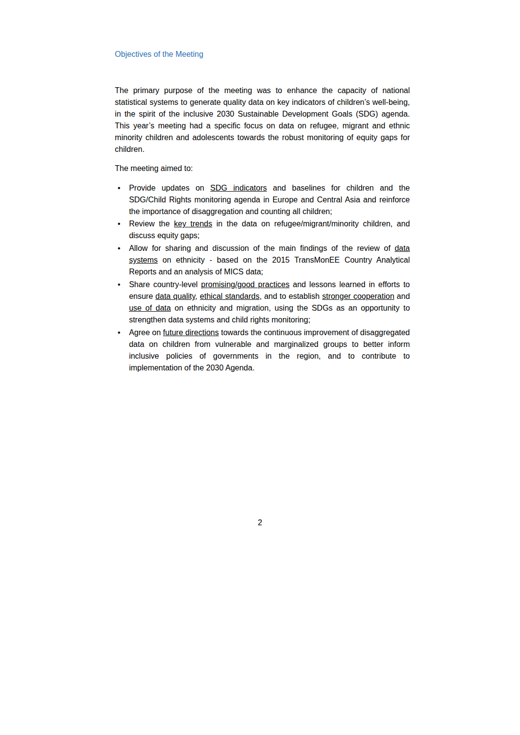Objectives of the Meeting
The primary purpose of the meeting was to enhance the capacity of national statistical systems to generate quality data on key indicators of children’s well-being, in the spirit of the inclusive 2030 Sustainable Development Goals (SDG) agenda. This year’s meeting had a specific focus on data on refugee, migrant and ethnic minority children and adolescents towards the robust monitoring of equity gaps for children.
The meeting aimed to:
Provide updates on SDG indicators and baselines for children and the SDG/Child Rights monitoring agenda in Europe and Central Asia and reinforce the importance of disaggregation and counting all children;
Review the key trends in the data on refugee/migrant/minority children, and discuss equity gaps;
Allow for sharing and discussion of the main findings of the review of data systems on ethnicity - based on the 2015 TransMonEE Country Analytical Reports and an analysis of MICS data;
Share country-level promising/good practices and lessons learned in efforts to ensure data quality, ethical standards, and to establish stronger cooperation and use of data on ethnicity and migration, using the SDGs as an opportunity to strengthen data systems and child rights monitoring;
Agree on future directions towards the continuous improvement of disaggregated data on children from vulnerable and marginalized groups to better inform inclusive policies of governments in the region, and to contribute to implementation of the 2030 Agenda.
2